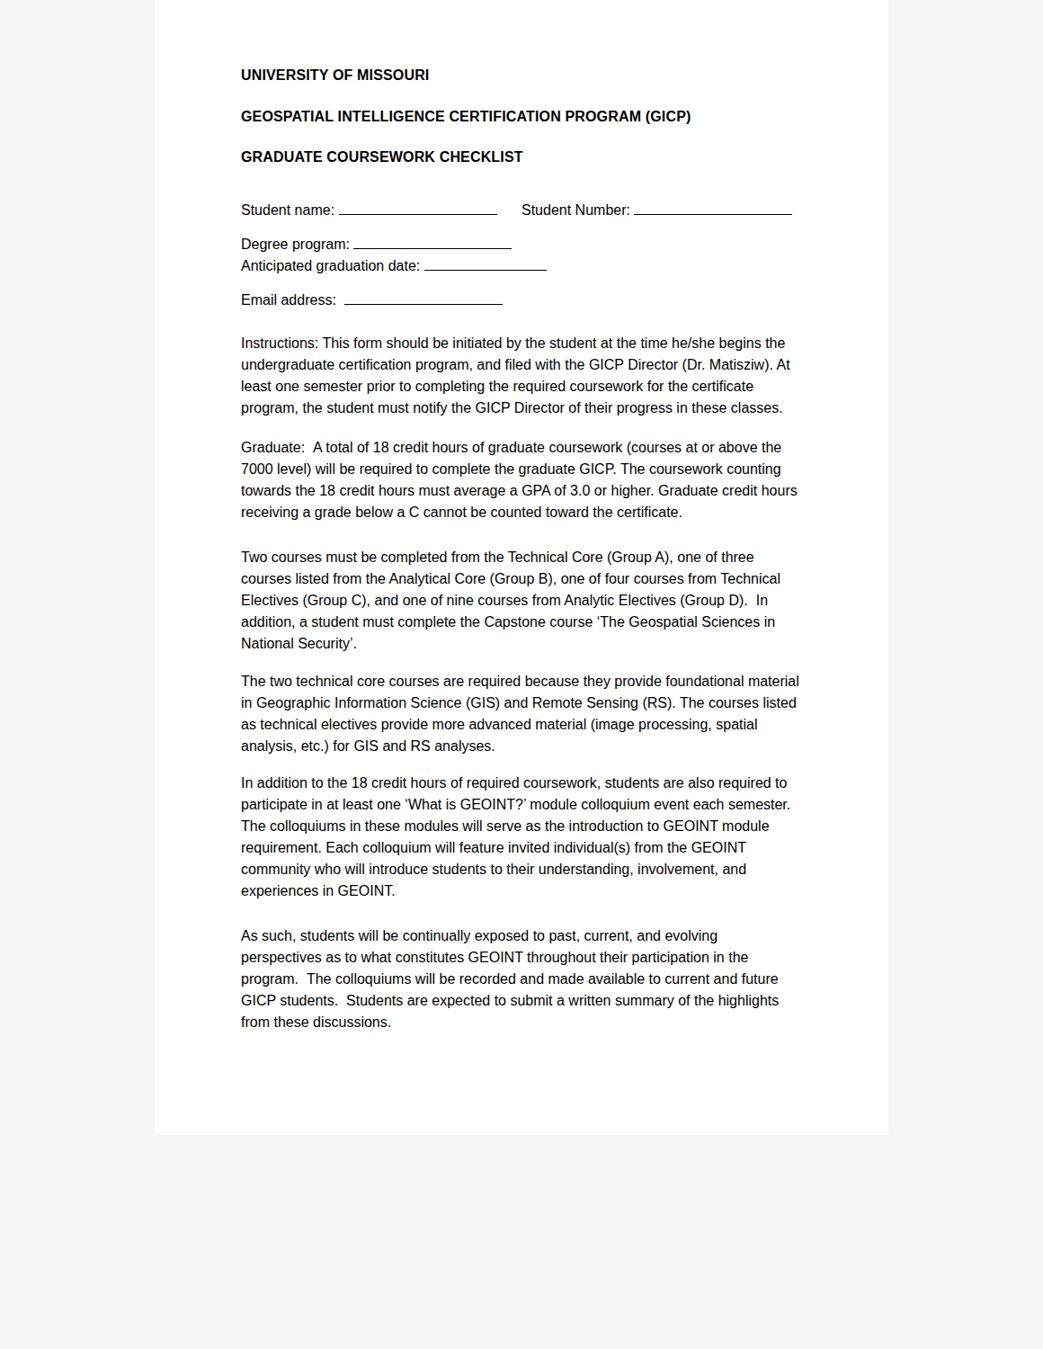UNIVERSITY OF MISSOURI
GEOSPATIAL INTELLIGENCE CERTIFICATION PROGRAM (GICP)
GRADUATE COURSEWORK CHECKLIST
Student name:
Student Number:
Degree program:
Anticipated graduation date:
Email address:
Instructions: This form should be initiated by the student at the time he/she begins the undergraduate certification program, and filed with the GICP Director (Dr. Matisziw). At least one semester prior to completing the required coursework for the certificate program, the student must notify the GICP Director of their progress in these classes.
Graduate: A total of 18 credit hours of graduate coursework (courses at or above the 7000 level) will be required to complete the graduate GICP. The coursework counting towards the 18 credit hours must average a GPA of 3.0 or higher. Graduate credit hours receiving a grade below a C cannot be counted toward the certificate.
Two courses must be completed from the Technical Core (Group A), one of three courses listed from the Analytical Core (Group B), one of four courses from Technical Electives (Group C), and one of nine courses from Analytic Electives (Group D). In addition, a student must complete the Capstone course ‘The Geospatial Sciences in National Security’.
The two technical core courses are required because they provide foundational material in Geographic Information Science (GIS) and Remote Sensing (RS). The courses listed as technical electives provide more advanced material (image processing, spatial analysis, etc.) for GIS and RS analyses.
In addition to the 18 credit hours of required coursework, students are also required to participate in at least one ‘What is GEOINT?’ module colloquium event each semester. The colloquiums in these modules will serve as the introduction to GEOINT module requirement. Each colloquium will feature invited individual(s) from the GEOINT community who will introduce students to their understanding, involvement, and experiences in GEOINT.
As such, students will be continually exposed to past, current, and evolving perspectives as to what constitutes GEOINT throughout their participation in the program. The colloquiums will be recorded and made available to current and future GICP students. Students are expected to submit a written summary of the highlights from these discussions.